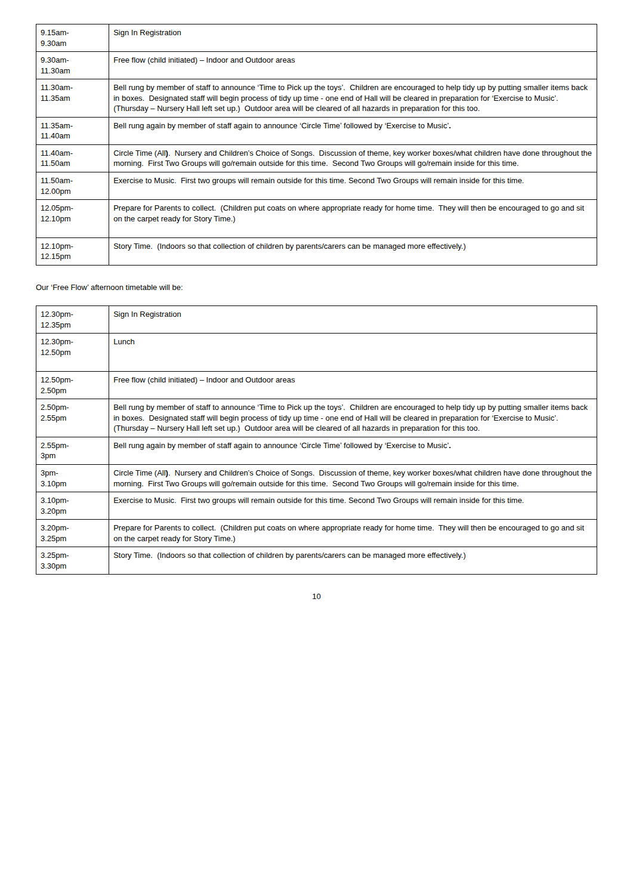| 9.15am- 9.30am | Sign In Registration |
| 9.30am- 11.30am | Free flow (child initiated) – Indoor and Outdoor areas |
| 11.30am- 11.35am | Bell rung by member of staff to announce ‘Time to Pick up the toys’. Children are encouraged to help tidy up by putting smaller items back in boxes. Designated staff will begin process of tidy up time - one end of Hall will be cleared in preparation for ‘Exercise to Music’. (Thursday – Nursery Hall left set up.) Outdoor area will be cleared of all hazards in preparation for this too. |
| 11.35am- 11.40am | Bell rung again by member of staff again to announce ‘Circle Time’ followed by ‘Exercise to Music’ . |
| 11.40am- 11.50am | Circle Time (All ) . Nursery and Children’s Choice of Songs. Discussion of theme, key worker boxes/what children have done throughout the morning. First Two Groups will go/remain outside for this time. Second Two Groups will go/remain inside for this time. |
| 11.50am- 12.00pm | Exercise to Music. First two groups will remain outside for this time. Second Two Groups will remain inside for this time. |
| 12.05pm- 12.10pm | Prepare for Parents to collect. (Children put coats on where appropriate ready for home time. They will then be encouraged to go and sit on the carpet ready for Story Time.) |
| 12.10pm- 12.15pm | Story Time. (Indoors so that collection of children by parents/carers can be managed more effectively.) |
Our ‘Free Flow’ afternoon timetable will be:
| 12.30pm- 12.35pm | Sign In Registration |
| 12.30pm- 12.50pm | Lunch |
| 12.50pm- 2.50pm | Free flow (child initiated) – Indoor and Outdoor areas |
| 2.50pm- 2.55pm | Bell rung by member of staff to announce ‘Time to Pick up the toys’. Children are encouraged to help tidy up by putting smaller items back in boxes. Designated staff will begin process of tidy up time - one end of Hall will be cleared in preparation for ‘Exercise to Music’. (Thursday – Nursery Hall left set up.) Outdoor area will be cleared of all hazards in preparation for this too. |
| 2.55pm- 3pm | Bell rung again by member of staff again to announce ‘Circle Time’ followed by ‘Exercise to Music’ . |
| 3pm- 3.10pm | Circle Time (All ) . Nursery and Children’s Choice of Songs. Discussion of theme, key worker boxes/what children have done throughout the morning. First Two Groups will go/remain outside for this time. Second Two Groups will go/remain inside for this time. |
| 3.10pm- 3.20pm | Exercise to Music. First two groups will remain outside for this time. Second Two Groups will remain inside for this time. |
| 3.20pm- 3.25pm | Prepare for Parents to collect. (Children put coats on where appropriate ready for home time. They will then be encouraged to go and sit on the carpet ready for Story Time.) |
| 3.25pm- 3.30pm | Story Time. (Indoors so that collection of children by parents/carers can be managed more effectively.) |
10